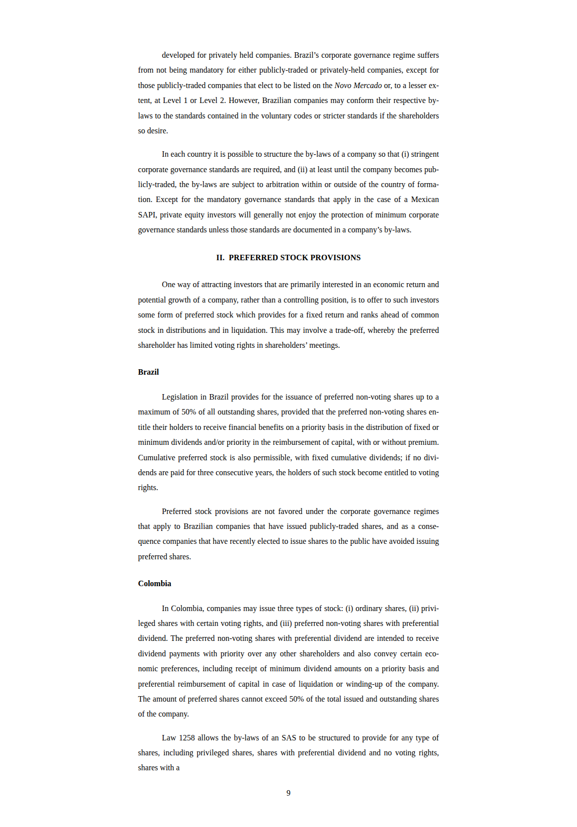developed for privately held companies. Brazil’s corporate governance regime suffers from not being mandatory for either publicly-traded or privately-held companies, except for those publicly-traded companies that elect to be listed on the Novo Mercado or, to a lesser extent, at Level 1 or Level 2. However, Brazilian companies may conform their respective by-laws to the standards contained in the voluntary codes or stricter standards if the shareholders so desire.
In each country it is possible to structure the by-laws of a company so that (i) stringent corporate governance standards are required, and (ii) at least until the company becomes publicly-traded, the by-laws are subject to arbitration within or outside of the country of formation. Except for the mandatory governance standards that apply in the case of a Mexican SAPI, private equity investors will generally not enjoy the protection of minimum corporate governance standards unless those standards are documented in a company’s by-laws.
II. PREFERRED STOCK PROVISIONS
One way of attracting investors that are primarily interested in an economic return and potential growth of a company, rather than a controlling position, is to offer to such investors some form of preferred stock which provides for a fixed return and ranks ahead of common stock in distributions and in liquidation. This may involve a trade-off, whereby the preferred shareholder has limited voting rights in shareholders’ meetings.
Brazil
Legislation in Brazil provides for the issuance of preferred non-voting shares up to a maximum of 50% of all outstanding shares, provided that the preferred non-voting shares entitle their holders to receive financial benefits on a priority basis in the distribution of fixed or minimum dividends and/or priority in the reimbursement of capital, with or without premium. Cumulative preferred stock is also permissible, with fixed cumulative dividends; if no dividends are paid for three consecutive years, the holders of such stock become entitled to voting rights.
Preferred stock provisions are not favored under the corporate governance regimes that apply to Brazilian companies that have issued publicly-traded shares, and as a consequence companies that have recently elected to issue shares to the public have avoided issuing preferred shares.
Colombia
In Colombia, companies may issue three types of stock: (i) ordinary shares, (ii) privileged shares with certain voting rights, and (iii) preferred non-voting shares with preferential dividend. The preferred non-voting shares with preferential dividend are intended to receive dividend payments with priority over any other shareholders and also convey certain economic preferences, including receipt of minimum dividend amounts on a priority basis and preferential reimbursement of capital in case of liquidation or winding-up of the company. The amount of preferred shares cannot exceed 50% of the total issued and outstanding shares of the company.
Law 1258 allows the by-laws of an SAS to be structured to provide for any type of shares, including privileged shares, shares with preferential dividend and no voting rights, shares with a
9